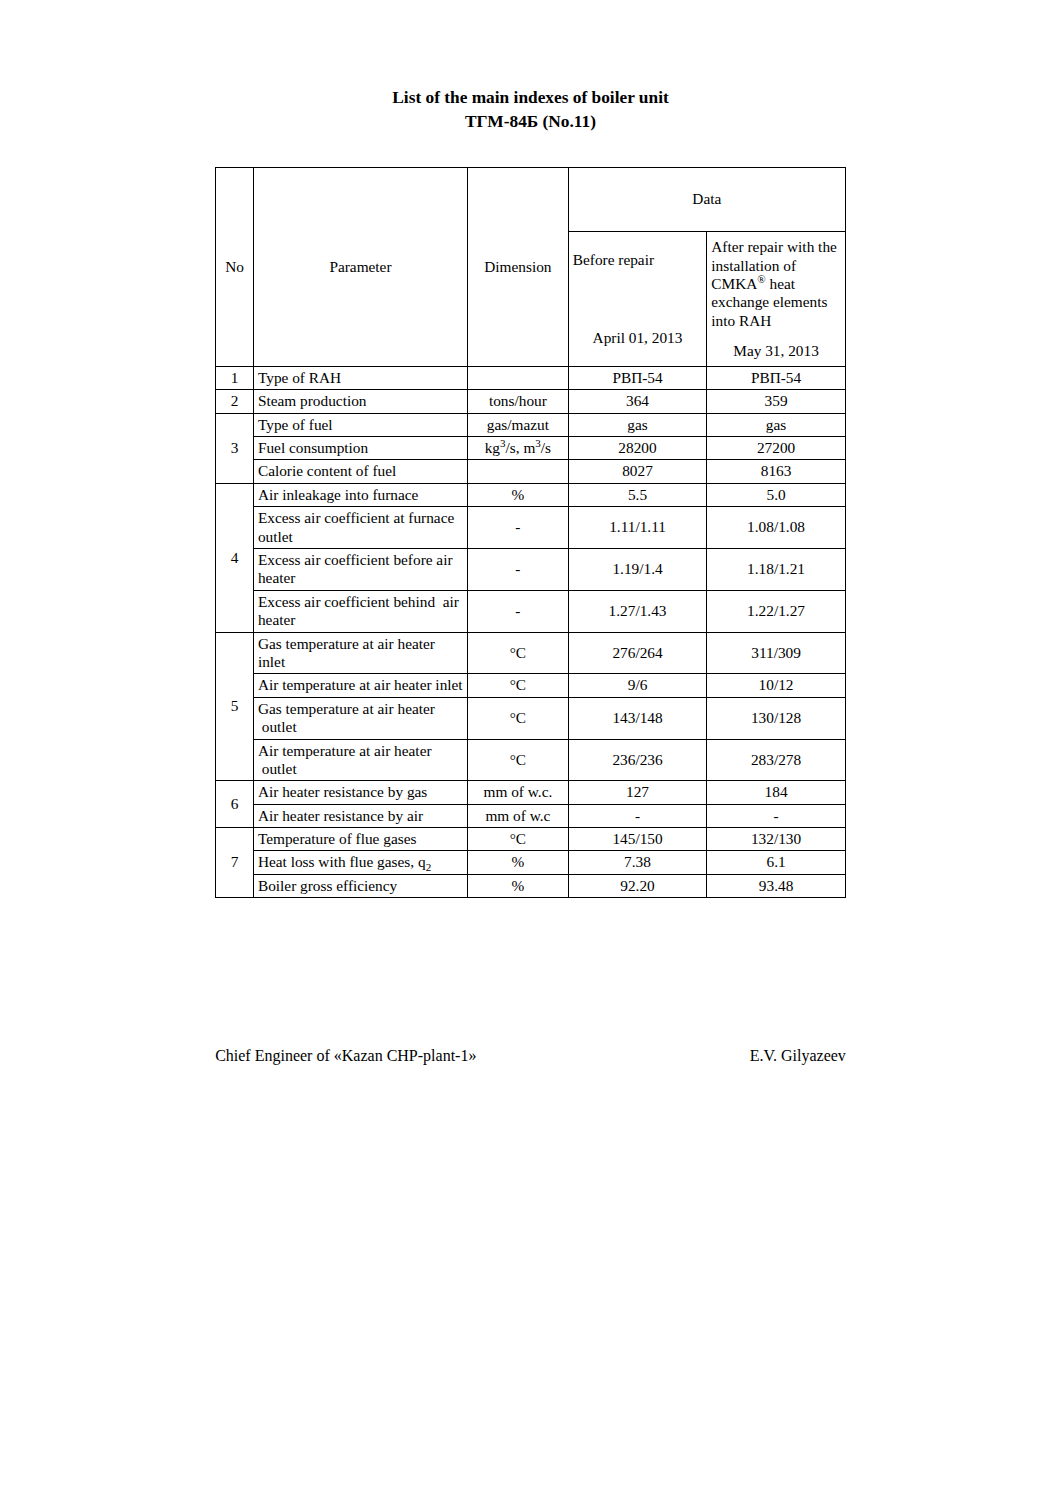List of the main indexes of boiler unit
ТГМ-84Б (No.11)
| No | Parameter | Dimension | Data |
| Before repair April 01, 2013 | After repair with the installation of CMKA ® heat exchange elements into RAH May 31, 2013 |
| 1 | Type of RAH | | РВП-54 | РВП-54 |
| 2 | Steam production | tons/hour | 364 | 359 |
| 3 | Type of fuel | gas/mazut | gas | gas |
| Fuel consumption | kg 3 /s, m 3 /s | 28200 | 27200 |
| Calorie content of fuel | | 8027 | 8163 |
| 4 | Air inleakage into furnace | % | 5.5 | 5.0 |
| Excess air coefficient at furnace outlet | - | 1.11/1.11 | 1.08/1.08 |
| Excess air coefficient before air heater | - | 1.19/1.4 | 1.18/1.21 |
| Excess air coefficient behind air heater | - | 1.27/1.43 | 1.22/1.27 |
| 5 | Gas temperature at air heater inlet | °C | 276/264 | 311/309 |
| Air temperature at air heater inlet | °C | 9/6 | 10/12 |
| Gas temperature at air heater outlet | °C | 143/148 | 130/128 |
| Air temperature at air heater outlet | °C | 236/236 | 283/278 |
| 6 | Air heater resistance by gas | mm of w.c. | 127 | 184 |
| Air heater resistance by air | mm of w.c | - | - |
| 7 | Temperature of flue gases | °C | 145/150 | 132/130 |
| Heat loss with flue gases, q 2 | % | 7.38 | 6.1 |
| Boiler gross efficiency | % | 92.20 | 93.48 |
| Chief Engineer of «Kazan CHP-plant-1» | E.V. Gilyazeev |